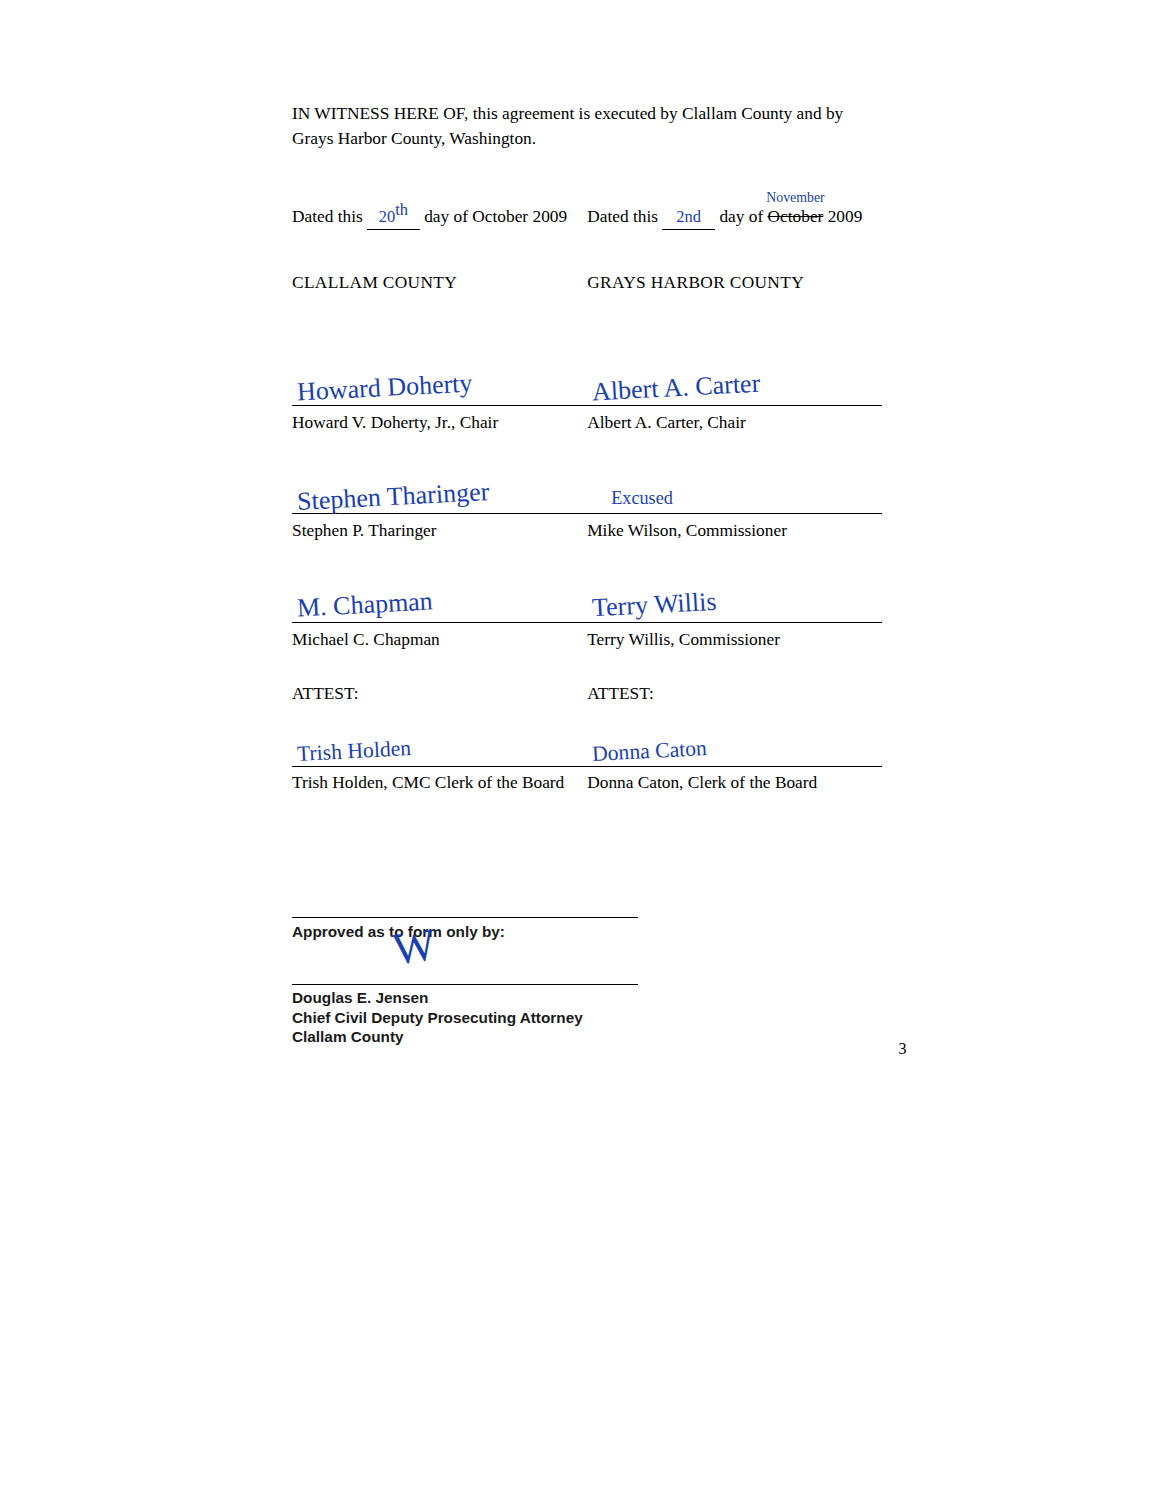IN WITNESS HERE OF, this agreement is executed by Clallam County and by Grays Harbor County, Washington.
| Dated this 20 th day of October 2009 CLALLAM COUNTY Howard Doherty Howard V. Doherty, Jr., Chair Stephen Tharinger Stephen P. Tharinger M. Chapman Michael C. Chapman ATTEST: Trish Holden Trish Holden, CMC Clerk of the Board W Approved as to form only by: Douglas E. Jensen Chief Civil Deputy Prosecuting Attorney Clallam County | Dated this 2nd day of November October 2009 GRAYS HARBOR COUNTY Albert A. Carter Albert A. Carter, Chair Excused Mike Wilson, Commissioner Terry Willis Terry Willis, Commissioner ATTEST: Donna Caton Donna Caton, Clerk of the Board |
3